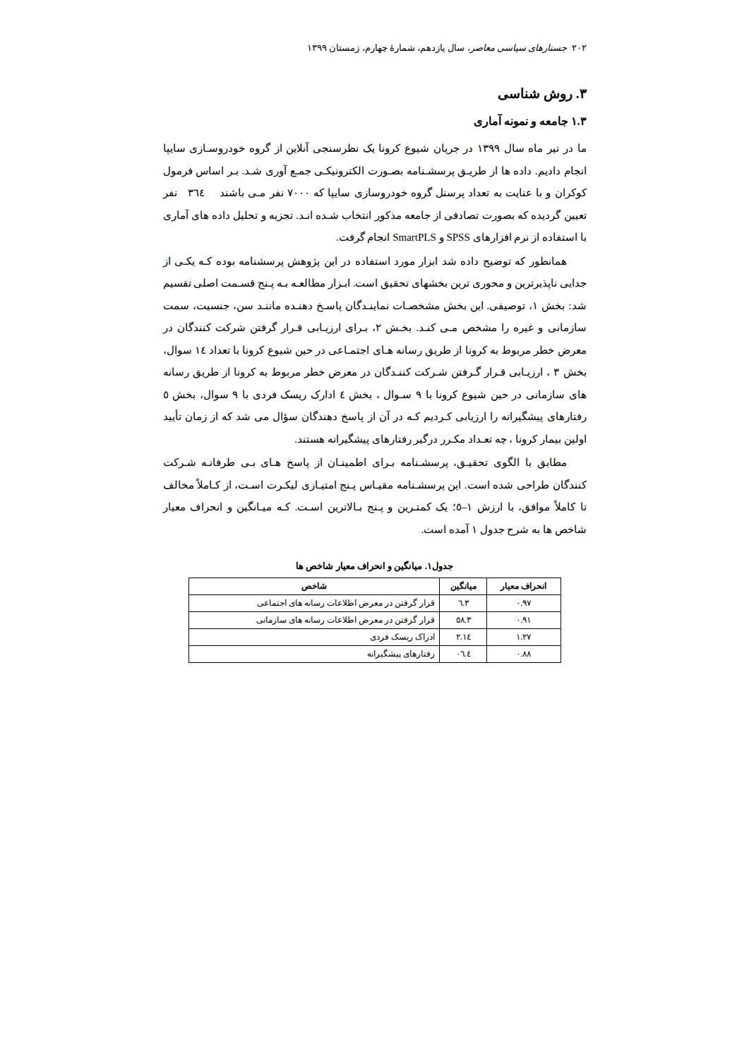۲۰۲ جستارهای سیاسی معاصر، سال یازدهم، شمارۀ چهارم، زمستان ۱۳۹۹
۳. روش شناسی
۱.۳ جامعه و نمونه آماری
ما در تیر ماه سال ۱۳۹۹ در جریان شیوع کرونا یک نظرسنجی آنلاین از گروه خودروسـازی سایپا انجام دادیم. داده ها از طریـق پرسشـنامه بصـورت الکترونیکـی جمـع آوری شـد. بـر اساس فرمول کوکران و با عنایت به تعداد پرسنل گروه خودروسازی سایپا که ۷۰۰۰ نفر مـی باشند ۳٦٤ نفر تعیین گردیده که بصورت تصادفی از جامعه مذکور انتخاب شـده انـد. تجزیه و تحلیل داده های آماری با استفاده از نرم افزارهای SPSS و SmartPLS انجام گرفت.
همانطور که توضیح داده شد ابزار مورد استفاده در این پژوهش پرسشنامه بوده کـه یکـی از جدایی ناپذیرترین و محوری ترین بخشهای تحقیق است. ابـزار مطالعـه بـه پـنج قسـمت اصلی تقسیم شد: بخش ۱، توصیفی. این بخش مشخصـات نماینـدگان پاسـخ دهنـده ماننـد سن، جنسیت، سمت سازمانی و غیره را مشخص مـی کنـد. بخـش ۲، بـرای ارزیـابی قـرار گرفتن شرکت کنندگان در معرض خطر مربوط به کرونا از طریق رسانه هـای اجتمـاعی در حین شیوع کرونا با تعداد ۱٤ سوال، بخش ۳ ، ارزیـابی قـرار گـرفتن شـرکت کننـدگان در معرض خطر مربوط به کرونا از طریق رسانه های سازمانی در حین شیوع کرونا با ۹ سـوال ، بخش ٤ ادارک ریسک فردی با ۹ سوال، بخش ٥ رفتارهای پیشگیرانه را ارزیابی کـردیم کـه در آن از پاسخ دهندگان سؤال می شد که از زمان تأیید اولین بیمار کرونا ، چه تعـداد مکـرر درگیر رفتارهای پیشگیرانه هستند.
مطابق با الگوی تحقیـق، پرسشـنامه بـرای اطمینـان از پاسخ هـای بـی طرفانـه شـرکت کنندگان طراحی شده است. این پرسشـنامه مقیـاس پـنج امتیـازی لیکـرت اسـت، از کـاملاً مخالف تا کاملاً موافق، با ارزش ۱–٥؛ یک کمتـرین و پـنج بـالاترین اسـت. کـه میـانگین و انحراف معیار شاخص ها به شرح جدول ۱ آمده است.
جدول۱. میانگین و انحراف معیار شاخص ها
| انحراف معیار | میانگین | شاخص |
| --- | --- | --- |
| ۰.۹۷ | ۳.٦ | قرار گرفتن در معرض اطلاعات رسانه های اجتماعی |
| ۰.۹۱ | ۳.٥۸ | قرار گرفتن در معرض اطلاعات رسانه های سازمانی |
| ۱.۲۷ | ۲.۱٤ | ادراک ریسک فردی |
| ۰.۸۸ | ٤.۰٦ | رفتارهای پیشگیرانه |